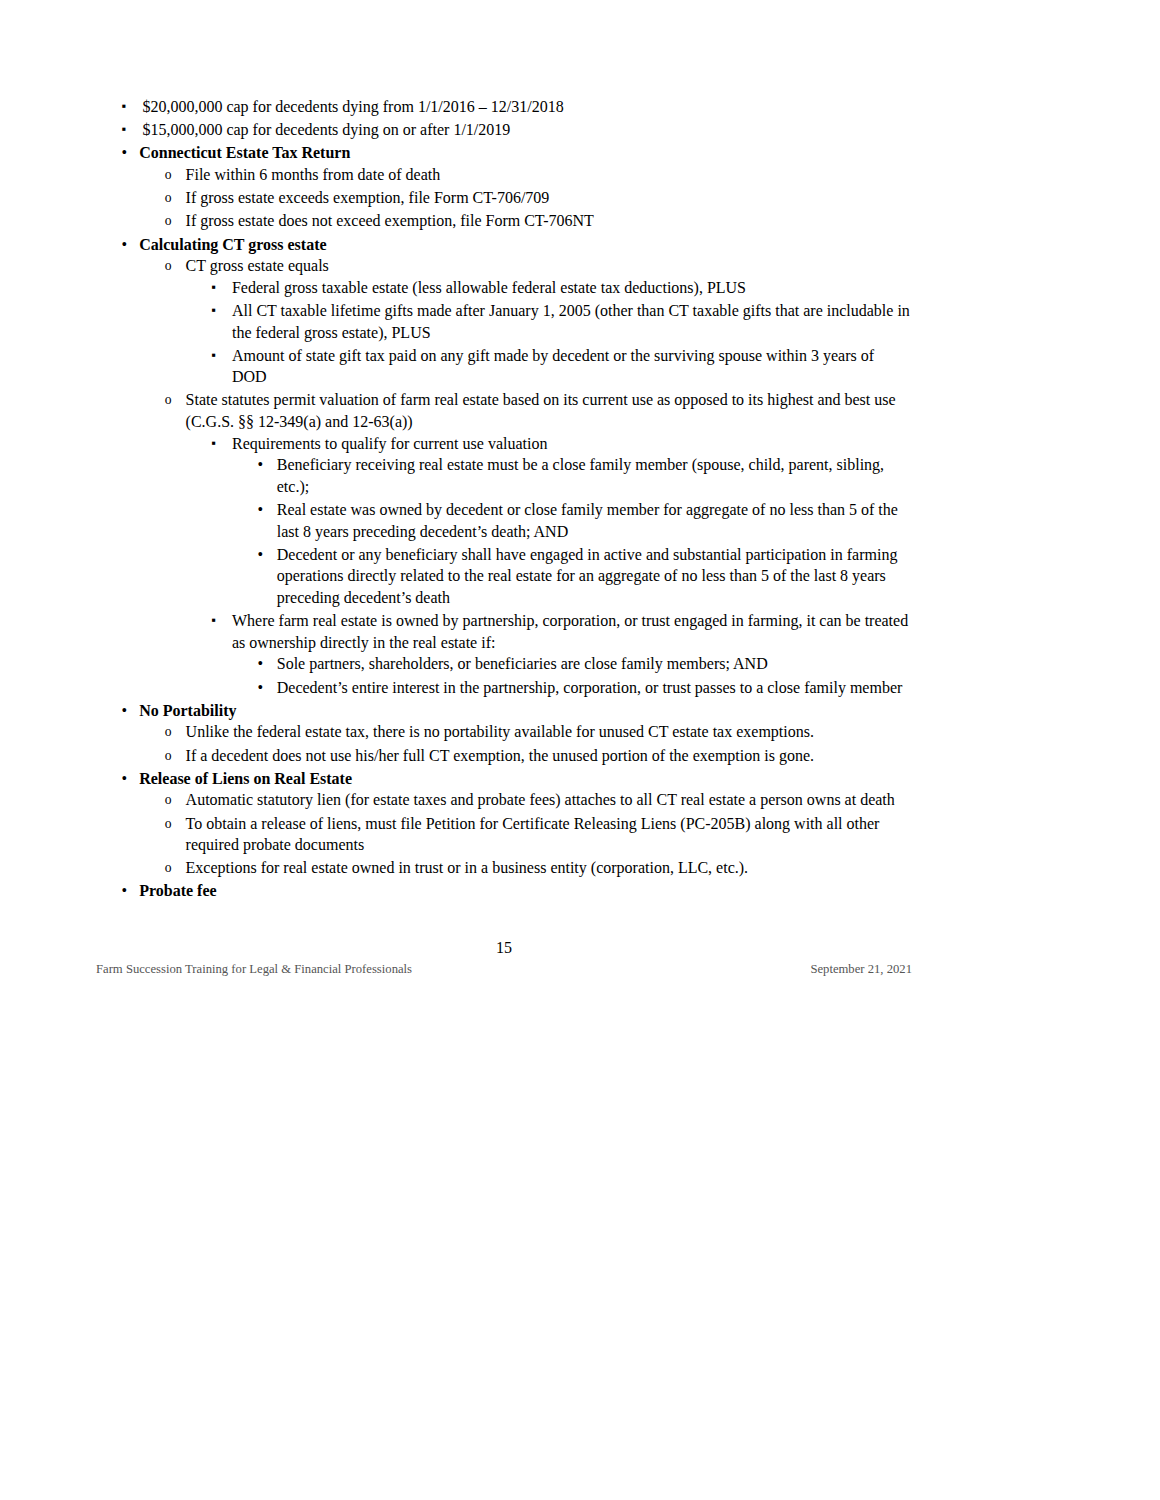$20,000,000 cap for decedents dying from 1/1/2016 – 12/31/2018
$15,000,000 cap for decedents dying on or after 1/1/2019
Connecticut Estate Tax Return
File within 6 months from date of death
If gross estate exceeds exemption, file Form CT-706/709
If gross estate does not exceed exemption, file Form CT-706NT
Calculating CT gross estate
CT gross estate equals
Federal gross taxable estate (less allowable federal estate tax deductions), PLUS
All CT taxable lifetime gifts made after January 1, 2005 (other than CT taxable gifts that are includable in the federal gross estate), PLUS
Amount of state gift tax paid on any gift made by decedent or the surviving spouse within 3 years of DOD
State statutes permit valuation of farm real estate based on its current use as opposed to its highest and best use (C.G.S. §§ 12-349(a) and 12-63(a))
Requirements to qualify for current use valuation
Beneficiary receiving real estate must be a close family member (spouse, child, parent, sibling, etc.);
Real estate was owned by decedent or close family member for aggregate of no less than 5 of the last 8 years preceding decedent’s death; AND
Decedent or any beneficiary shall have engaged in active and substantial participation in farming operations directly related to the real estate for an aggregate of no less than 5 of the last 8 years preceding decedent’s death
Where farm real estate is owned by partnership, corporation, or trust engaged in farming, it can be treated as ownership directly in the real estate if:
Sole partners, shareholders, or beneficiaries are close family members; AND
Decedent’s entire interest in the partnership, corporation, or trust passes to a close family member
No Portability
Unlike the federal estate tax, there is no portability available for unused CT estate tax exemptions.
If a decedent does not use his/her full CT exemption, the unused portion of the exemption is gone.
Release of Liens on Real Estate
Automatic statutory lien (for estate taxes and probate fees) attaches to all CT real estate a person owns at death
To obtain a release of liens, must file Petition for Certificate Releasing Liens (PC-205B) along with all other required probate documents
Exceptions for real estate owned in trust or in a business entity (corporation, LLC, etc.).
Probate fee
15
Farm Succession Training for Legal & Financial Professionals September 21, 2021